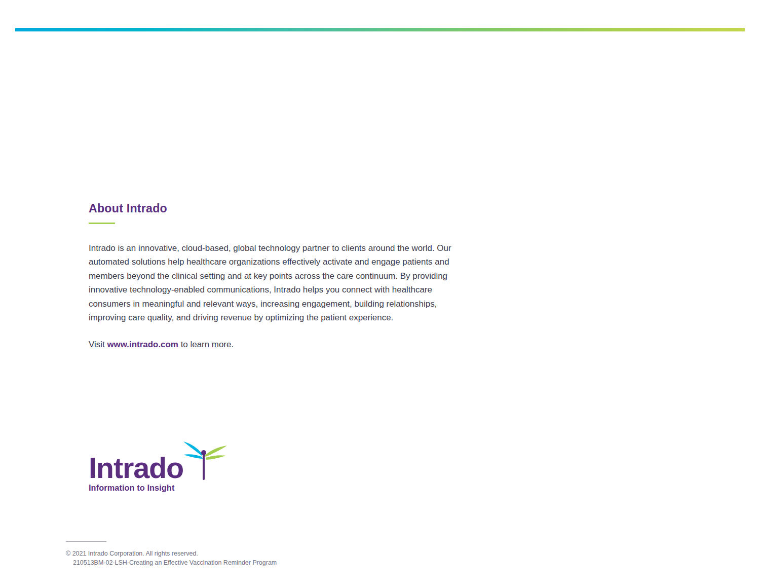About Intrado
Intrado is an innovative, cloud-based, global technology partner to clients around the world. Our automated solutions help healthcare organizations effectively activate and engage patients and members beyond the clinical setting and at key points across the care continuum. By providing innovative technology-enabled communications, Intrado helps you connect with healthcare consumers in meaningful and relevant ways, increasing engagement, building relationships, improving care quality, and driving revenue by optimizing the patient experience.
Visit www.intrado.com to learn more.
Intrado
Information to Insight
© 2021 Intrado Corporation. All rights reserved.
210513BM-02-LSH-Creating an Effective Vaccination Reminder Program